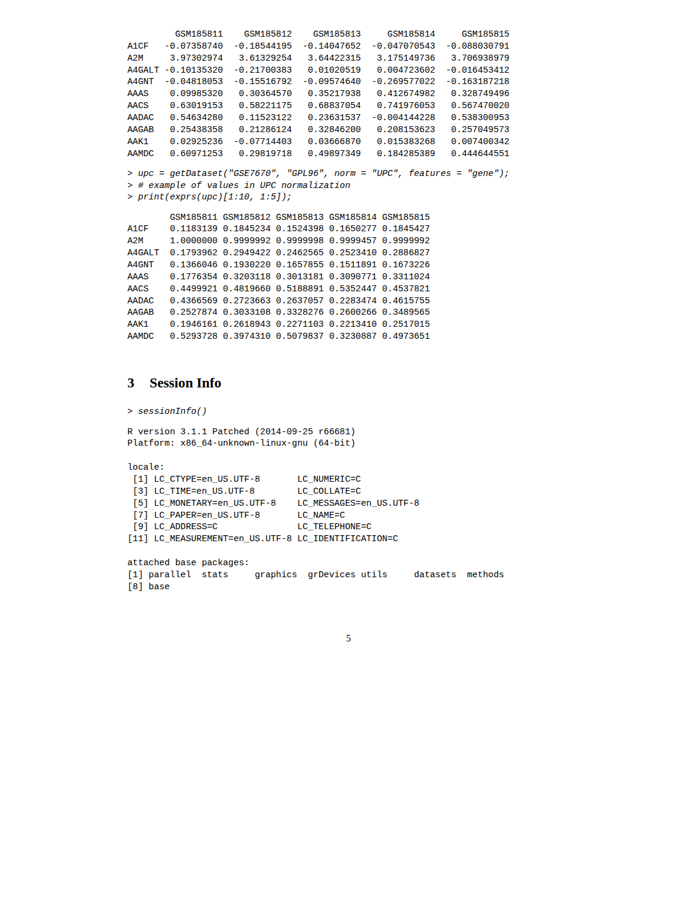GSM185811    GSM185812    GSM185813     GSM185814     GSM185815
A1CF   -0.07358740  -0.18544195  -0.14047652  -0.047070543  -0.088030791
A2M     3.97302974   3.61329254   3.64422315   3.175149736   3.706938979
A4GALT -0.10135320  -0.21700383   0.01020519   0.004723602  -0.016453412
A4GNT  -0.04818053  -0.15516792  -0.09574640  -0.269577022  -0.163187218
AAAS    0.09985320   0.30364570   0.35217938   0.412674982   0.328749496
AACS    0.63019153   0.58221175   0.68837054   0.741976053   0.567470020
AADAC   0.54634280   0.11523122   0.23631537  -0.004144228   0.538300953
AAGAB   0.25438358   0.21286124   0.32846200   0.208153623   0.257049573
AAK1    0.02925236  -0.07714403   0.03666870   0.015383268   0.007400342
AAMDC   0.60971253   0.29819718   0.49897349   0.184285389   0.444644551
> upc = getDataset("GSE7670", "GPL96", norm = "UPC", features = "gene");
> # example of values in UPC normalization
> print(exprs(upc)[1:10, 1:5]);
        GSM185811 GSM185812 GSM185813 GSM185814 GSM185815
A1CF    0.1183139 0.1845234 0.1524398 0.1650277 0.1845427
A2M     1.0000000 0.9999992 0.9999998 0.9999457 0.9999992
A4GALT  0.1793962 0.2949422 0.2462565 0.2523410 0.2886827
A4GNT   0.1366046 0.1930220 0.1657855 0.1511891 0.1673226
AAAS    0.1776354 0.3203118 0.3013181 0.3090771 0.3311024
AACS    0.4499921 0.4819660 0.5188891 0.5352447 0.4537821
AADAC   0.4366569 0.2723663 0.2637057 0.2283474 0.4615755
AAGAB   0.2527874 0.3033108 0.3328276 0.2600266 0.3489565
AAK1    0.1946161 0.2618943 0.2271103 0.2213410 0.2517015
AAMDC   0.5293728 0.3974310 0.5079837 0.3230887 0.4973651
3 Session Info
> sessionInfo()
R version 3.1.1 Patched (2014-09-25 r66681)
Platform: x86_64-unknown-linux-gnu (64-bit)

locale:
 [1] LC_CTYPE=en_US.UTF-8       LC_NUMERIC=C
 [3] LC_TIME=en_US.UTF-8        LC_COLLATE=C
 [5] LC_MONETARY=en_US.UTF-8    LC_MESSAGES=en_US.UTF-8
 [7] LC_PAPER=en_US.UTF-8       LC_NAME=C
 [9] LC_ADDRESS=C               LC_TELEPHONE=C
[11] LC_MEASUREMENT=en_US.UTF-8 LC_IDENTIFICATION=C

attached base packages:
[1] parallel  stats     graphics  grDevices utils     datasets  methods
[8] base
5